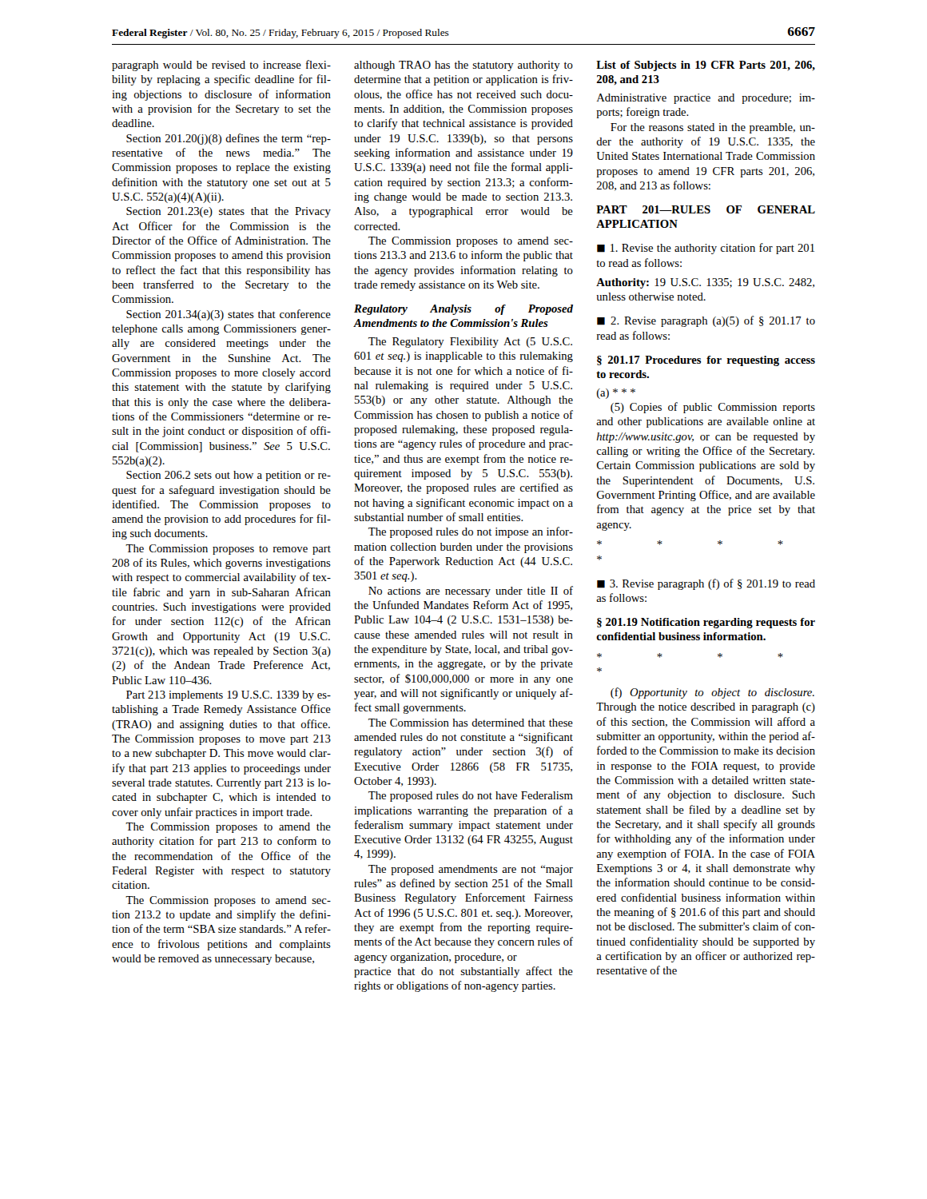Federal Register / Vol. 80, No. 25 / Friday, February 6, 2015 / Proposed Rules
6667
paragraph would be revised to increase flexibility by replacing a specific deadline for filing objections to disclosure of information with a provision for the Secretary to set the deadline.
Section 201.20(j)(8) defines the term “representative of the news media.” The Commission proposes to replace the existing definition with the statutory one set out at 5 U.S.C. 552(a)(4)(A)(ii).
Section 201.23(e) states that the Privacy Act Officer for the Commission is the Director of the Office of Administration. The Commission proposes to amend this provision to reflect the fact that this responsibility has been transferred to the Secretary to the Commission.
Section 201.34(a)(3) states that conference telephone calls among Commissioners generally are considered meetings under the Government in the Sunshine Act. The Commission proposes to more closely accord this statement with the statute by clarifying that this is only the case where the deliberations of the Commissioners “determine or result in the joint conduct or disposition of official [Commission] business.” See 5 U.S.C. 552b(a)(2).
Section 206.2 sets out how a petition or request for a safeguard investigation should be identified. The Commission proposes to amend the provision to add procedures for filing such documents.
The Commission proposes to remove part 208 of its Rules, which governs investigations with respect to commercial availability of textile fabric and yarn in sub-Saharan African countries. Such investigations were provided for under section 112(c) of the African Growth and Opportunity Act (19 U.S.C. 3721(c)), which was repealed by Section 3(a)(2) of the Andean Trade Preference Act, Public Law 110–436.
Part 213 implements 19 U.S.C. 1339 by establishing a Trade Remedy Assistance Office (TRAO) and assigning duties to that office. The Commission proposes to move part 213 to a new subchapter D. This move would clarify that part 213 applies to proceedings under several trade statutes. Currently part 213 is located in subchapter C, which is intended to cover only unfair practices in import trade.
The Commission proposes to amend the authority citation for part 213 to conform to the recommendation of the Office of the Federal Register with respect to statutory citation.
The Commission proposes to amend section 213.2 to update and simplify the definition of the term “SBA size standards.” A reference to frivolous petitions and complaints would be removed as unnecessary because,
although TRAO has the statutory authority to determine that a petition or application is frivolous, the office has not received such documents. In addition, the Commission proposes to clarify that technical assistance is provided under 19 U.S.C. 1339(b), so that persons seeking information and assistance under 19 U.S.C. 1339(a) need not file the formal application required by section 213.3; a conforming change would be made to section 213.3. Also, a typographical error would be corrected.
The Commission proposes to amend sections 213.3 and 213.6 to inform the public that the agency provides information relating to trade remedy assistance on its Web site.
Regulatory Analysis of Proposed Amendments to the Commission's Rules
The Regulatory Flexibility Act (5 U.S.C. 601 et seq.) is inapplicable to this rulemaking because it is not one for which a notice of final rulemaking is required under 5 U.S.C. 553(b) or any other statute. Although the Commission has chosen to publish a notice of proposed rulemaking, these proposed regulations are “agency rules of procedure and practice,” and thus are exempt from the notice requirement imposed by 5 U.S.C. 553(b). Moreover, the proposed rules are certified as not having a significant economic impact on a substantial number of small entities.
The proposed rules do not impose an information collection burden under the provisions of the Paperwork Reduction Act (44 U.S.C. 3501 et seq.).
No actions are necessary under title II of the Unfunded Mandates Reform Act of 1995, Public Law 104–4 (2 U.S.C. 1531–1538) because these amended rules will not result in the expenditure by State, local, and tribal governments, in the aggregate, or by the private sector, of $100,000,000 or more in any one year, and will not significantly or uniquely affect small governments.
The Commission has determined that these amended rules do not constitute a “significant regulatory action” under section 3(f) of Executive Order 12866 (58 FR 51735, October 4, 1993).
The proposed rules do not have Federalism implications warranting the preparation of a federalism summary impact statement under Executive Order 13132 (64 FR 43255, August 4, 1999).
The proposed amendments are not “major rules” as defined by section 251 of the Small Business Regulatory Enforcement Fairness Act of 1996 (5 U.S.C. 801 et. seq.). Moreover, they are exempt from the reporting requirements of the Act because they concern rules of agency organization, procedure, or
practice that do not substantially affect the rights or obligations of non-agency parties.
List of Subjects in 19 CFR Parts 201, 206, 208, and 213
Administrative practice and procedure; imports; foreign trade.
For the reasons stated in the preamble, under the authority of 19 U.S.C. 1335, the United States International Trade Commission proposes to amend 19 CFR parts 201, 206, 208, and 213 as follows:
PART 201—RULES OF GENERAL APPLICATION
■1. Revise the authority citation for part 201 to read as follows:
Authority: 19 U.S.C. 1335; 19 U.S.C. 2482, unless otherwise noted.
■2. Revise paragraph (a)(5) of § 201.17 to read as follows:
§ 201.17 Procedures for requesting access to records.
(a) * * *
(5) Copies of public Commission reports and other publications are available online at http://www.usitc.gov, or can be requested by calling or writing the Office of the Secretary. Certain Commission publications are sold by the Superintendent of Documents, U.S. Government Printing Office, and are available from that agency at the price set by that agency.
* * * * *
■3. Revise paragraph (f) of § 201.19 to read as follows:
§ 201.19 Notification regarding requests for confidential business information.
* * * * *
(f) Opportunity to object to disclosure. Through the notice described in paragraph (c) of this section, the Commission will afford a submitter an opportunity, within the period afforded to the Commission to make its decision in response to the FOIA request, to provide the Commission with a detailed written statement of any objection to disclosure. Such statement shall be filed by a deadline set by the Secretary, and it shall specify all grounds for withholding any of the information under any exemption of FOIA. In the case of FOIA Exemptions 3 or 4, it shall demonstrate why the information should continue to be considered confidential business information within the meaning of § 201.6 of this part and should not be disclosed. The submitter's claim of continued confidentiality should be supported by a certification by an officer or authorized representative of the